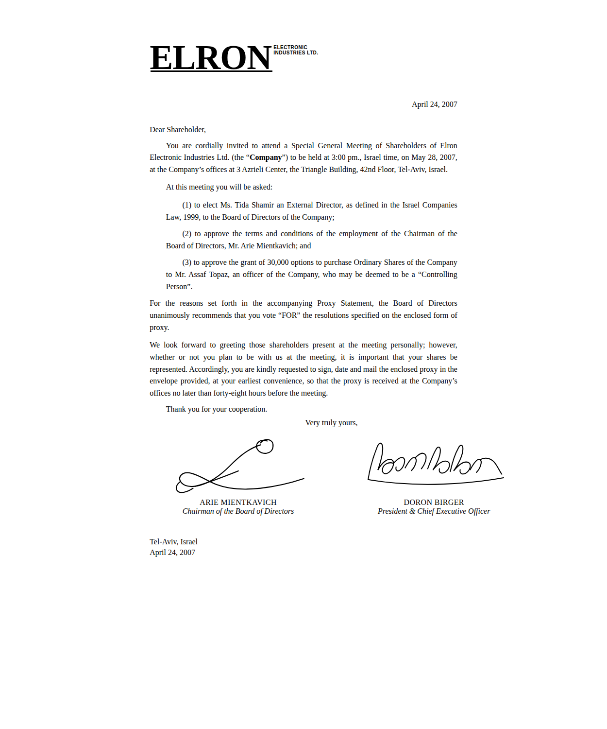ELRON Electronic
Industries Ltd.
April 24, 2007
Dear Shareholder,
You are cordially invited to attend a Special General Meeting of Shareholders of Elron Electronic Industries Ltd. (the “Company”) to be held at 3:00 pm., Israel time, on May 28, 2007, at the Company’s offices at 3 Azrieli Center, the Triangle Building, 42nd Floor, Tel-Aviv, Israel.
At this meeting you will be asked:
(1) to elect Ms. Tida Shamir an External Director, as defined in the Israel Companies Law, 1999, to the Board of Directors of the Company;
(2) to approve the terms and conditions of the employment of the Chairman of the Board of Directors, Mr. Arie Mientkavich; and
(3) to approve the grant of 30,000 options to purchase Ordinary Shares of the Company to Mr. Assaf Topaz, an officer of the Company, who may be deemed to be a “Controlling Person”.
For the reasons set forth in the accompanying Proxy Statement, the Board of Directors unanimously recommends that you vote “FOR” the resolutions specified on the enclosed form of proxy.
We look forward to greeting those shareholders present at the meeting personally; however, whether or not you plan to be with us at the meeting, it is important that your shares be represented. Accordingly, you are kindly requested to sign, date and mail the enclosed proxy in the envelope provided, at your earliest convenience, so that the proxy is received at the Company’s offices no later than forty-eight hours before the meeting.
Thank you for your cooperation.
Very truly yours,
ARIE MIENTKAVICH
Chairman of the Board of Directors
DORON BIRGER
President & Chief Executive Officer
Tel-Aviv, Israel
April 24, 2007